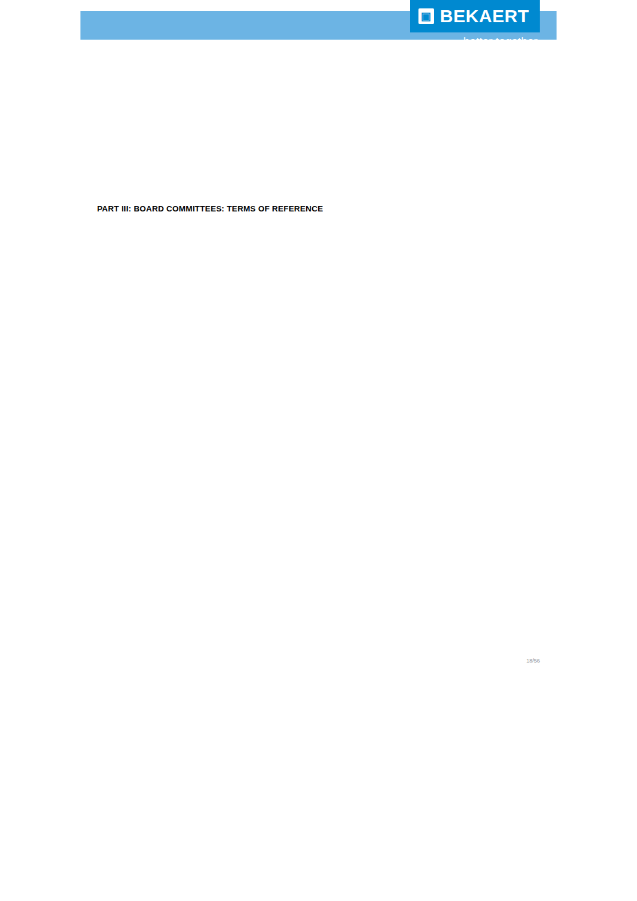▣
BEKAERT
better together
PART III: BOARD COMMITTEES: TERMS OF REFERENCE
18/56